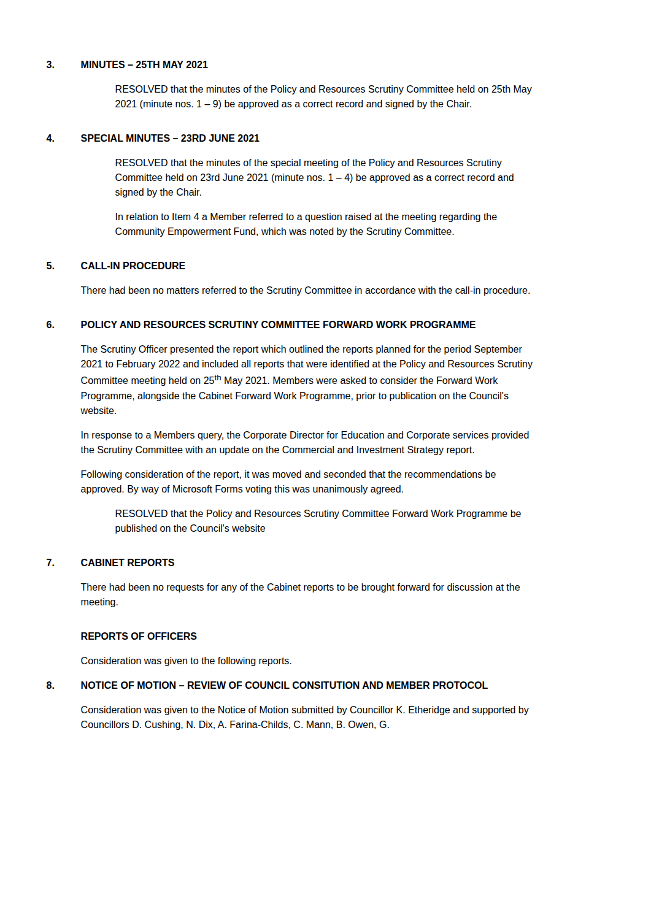3. Minutes – 25th May 2021
RESOLVED that the minutes of the Policy and Resources Scrutiny Committee held on 25th May 2021 (minute nos. 1 – 9) be approved as a correct record and signed by the Chair.
4. Special Minutes – 23rd June 2021
RESOLVED that the minutes of the special meeting of the Policy and Resources Scrutiny Committee held on 23rd June 2021 (minute nos. 1 – 4) be approved as a correct record and signed by the Chair.
In relation to Item 4 a Member referred to a question raised at the meeting regarding the Community Empowerment Fund, which was noted by the Scrutiny Committee.
5. Call-In Procedure
There had been no matters referred to the Scrutiny Committee in accordance with the call-in procedure.
6. Policy and Resources Scrutiny Committee Forward Work Programme
The Scrutiny Officer presented the report which outlined the reports planned for the period September 2021 to February 2022 and included all reports that were identified at the Policy and Resources Scrutiny Committee meeting held on 25th May 2021. Members were asked to consider the Forward Work Programme, alongside the Cabinet Forward Work Programme, prior to publication on the Council's website.
In response to a Members query, the Corporate Director for Education and Corporate services provided the Scrutiny Committee with an update on the Commercial and Investment Strategy report.
Following consideration of the report, it was moved and seconded that the recommendations be approved. By way of Microsoft Forms voting this was unanimously agreed.
RESOLVED that the Policy and Resources Scrutiny Committee Forward Work Programme be published on the Council's website
7. Cabinet Reports
There had been no requests for any of the Cabinet reports to be brought forward for discussion at the meeting.
Reports of Officers
Consideration was given to the following reports.
8. Notice of Motion – Review of Council Consitution and Member Protocol
Consideration was given to the Notice of Motion submitted by Councillor K. Etheridge and supported by Councillors D. Cushing, N. Dix, A. Farina-Childs, C. Mann, B. Owen, G.